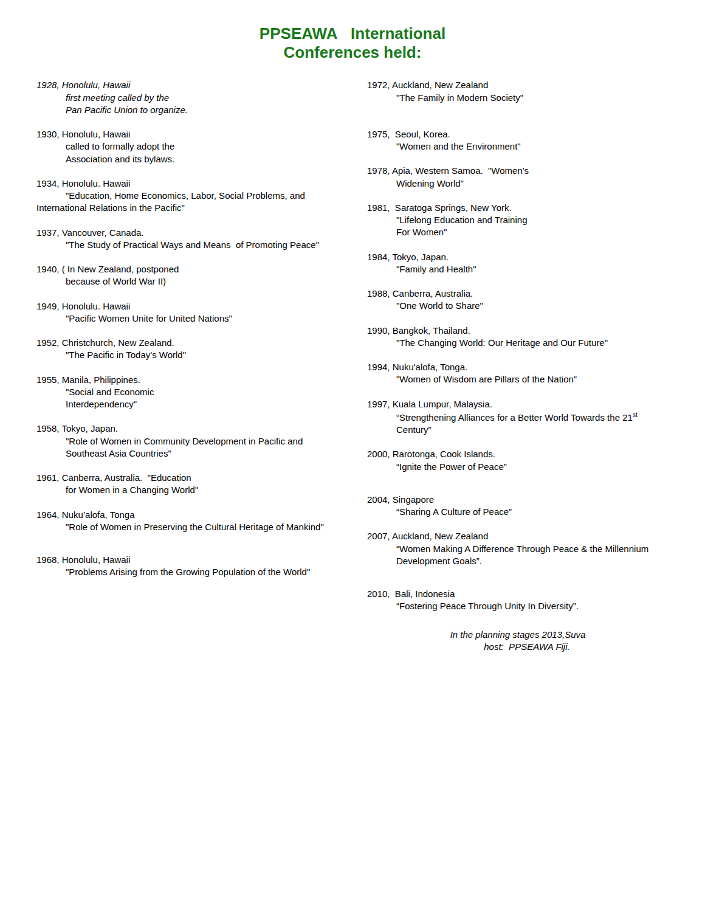PPSEAWA International
Conferences held:
1928, Honolulu, Hawaii first meeting called by the
Pan Pacific Union to organize.
1930, Honolulu, Hawaii called to formally adopt the
Association and its bylaws.
1934, Honolulu. Hawaii "Education, Home Economics, Labor, Social Problems, and International Relations in the Pacific"
1937, Vancouver, Canada. "The Study of Practical Ways and Means of Promoting Peace"
1940, ( In New Zealand, postponed because of World War II)
1949, Honolulu. Hawaii "Pacific Women Unite for United Nations"
1952, Christchurch, New Zealand. "The Pacific in Today's World"
1955, Manila, Philippines. "Social and Economic
Interdependency"
1958, Tokyo, Japan. "Role of Women in Community Development in Pacific and Southeast Asia Countries"
1961, Canberra, Australia. "Education for Women in a Changing World"
1964, Nuku’alofa, Tonga "Role of Women in Preserving the Cultural Heritage of Mankind"
1968, Honolulu, Hawaii "Problems Arising from the Growing Population of the World"
1972, Auckland, New Zealand "The Family in Modern Society"
1975, Seoul, Korea. "Women and the Environment"
1978, Apia, Western Samoa. "Women's Widening World"
1981, Saratoga Springs, New York. "Lifelong Education and Training
For Women"
1984, Tokyo, Japan. "Family and Health"
1988, Canberra, Australia. "One World to Share"
1990, Bangkok, Thailand. "The Changing World: Our Heritage and Our Future"
1994, Nuku'alofa, Tonga. "Women of Wisdom are Pillars of the Nation"
1997, Kuala Lumpur, Malaysia. “Strengthening Alliances for a Better World Towards the 21st Century”
2000, Rarotonga, Cook Islands. “Ignite the Power of Peace”
2004, Singapore “Sharing A Culture of Peace”
2007, Auckland, New Zealand “Women Making A Difference Through Peace & the Millennium Development Goals”.
2010, Bali, Indonesia “Fostering Peace Through Unity In Diversity”.
In the planning stages 2013,Suva host: PPSEAWA Fiji.